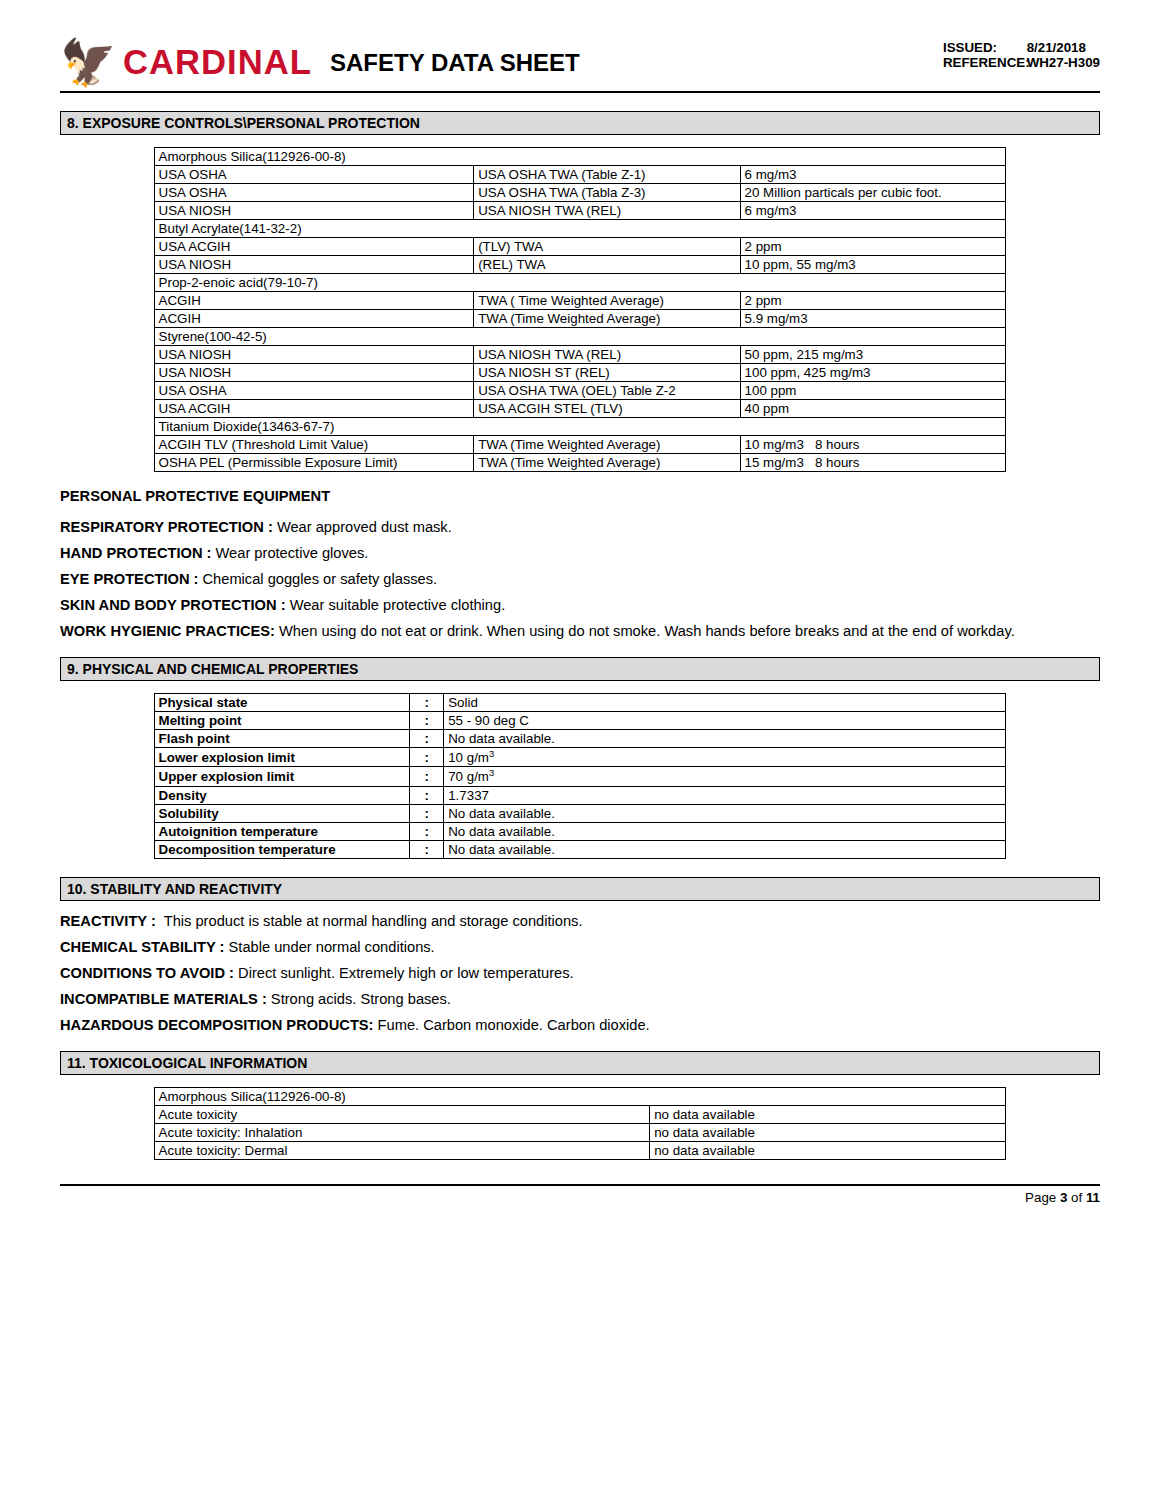🦅
CARDINAL
SAFETY DATA SHEET
ISSUED: 8/21/2018
REFERENCE: WH27-H309
8. EXPOSURE CONTROLS\PERSONAL PROTECTION
| Amorphous Silica(112926-00-8) |
| USA OSHA | USA OSHA TWA (Table Z-1) | 6 mg/m3 |
| USA OSHA | USA OSHA TWA (Tabla Z-3) | 20 Million particals per cubic foot. |
| USA NIOSH | USA NIOSH TWA (REL) | 6 mg/m3 |
| Butyl Acrylate(141-32-2) |
| USA ACGIH | (TLV) TWA | 2 ppm |
| USA NIOSH | (REL) TWA | 10 ppm, 55 mg/m3 |
| Prop-2-enoic acid(79-10-7) |
| ACGIH | TWA ( Time Weighted Average) | 2 ppm |
| ACGIH | TWA (Time Weighted Average) | 5.9 mg/m3 |
| Styrene(100-42-5) |
| USA NIOSH | USA NIOSH TWA (REL) | 50 ppm, 215 mg/m3 |
| USA NIOSH | USA NIOSH ST (REL) | 100 ppm, 425 mg/m3 |
| USA OSHA | USA OSHA TWA (OEL) Table Z-2 | 100 ppm |
| USA ACGIH | USA ACGIH STEL (TLV) | 40 ppm |
| Titanium Dioxide(13463-67-7) |
| ACGIH TLV (Threshold Limit Value) | TWA (Time Weighted Average) | 10 mg/m3 8 hours |
| OSHA PEL (Permissible Exposure Limit) | TWA (Time Weighted Average) | 15 mg/m3 8 hours |
PERSONAL PROTECTIVE EQUIPMENT
RESPIRATORY PROTECTION : Wear approved dust mask.
HAND PROTECTION : Wear protective gloves.
EYE PROTECTION : Chemical goggles or safety glasses.
SKIN AND BODY PROTECTION : Wear suitable protective clothing.
WORK HYGIENIC PRACTICES: When using do not eat or drink. When using do not smoke. Wash hands before breaks and at the end of workday.
9. PHYSICAL AND CHEMICAL PROPERTIES
| Physical state | : | Solid |
| Melting point | : | 55 - 90 deg C |
| Flash point | : | No data available. |
| Lower explosion limit | : | 10 g/m 3 |
| Upper explosion limit | : | 70 g/m 3 |
| Density | : | 1.7337 |
| Solubility | : | No data available. |
| Autoignition temperature | : | No data available. |
| Decomposition temperature | : | No data available. |
10. STABILITY AND REACTIVITY
REACTIVITY : This product is stable at normal handling and storage conditions.
CHEMICAL STABILITY : Stable under normal conditions.
CONDITIONS TO AVOID : Direct sunlight. Extremely high or low temperatures.
INCOMPATIBLE MATERIALS : Strong acids. Strong bases.
HAZARDOUS DECOMPOSITION PRODUCTS: Fume. Carbon monoxide. Carbon dioxide.
11. TOXICOLOGICAL INFORMATION
| Amorphous Silica(112926-00-8) |
| Acute toxicity | no data available |
| Acute toxicity: Inhalation | no data available |
| Acute toxicity: Dermal | no data available |
Page 3 of 11